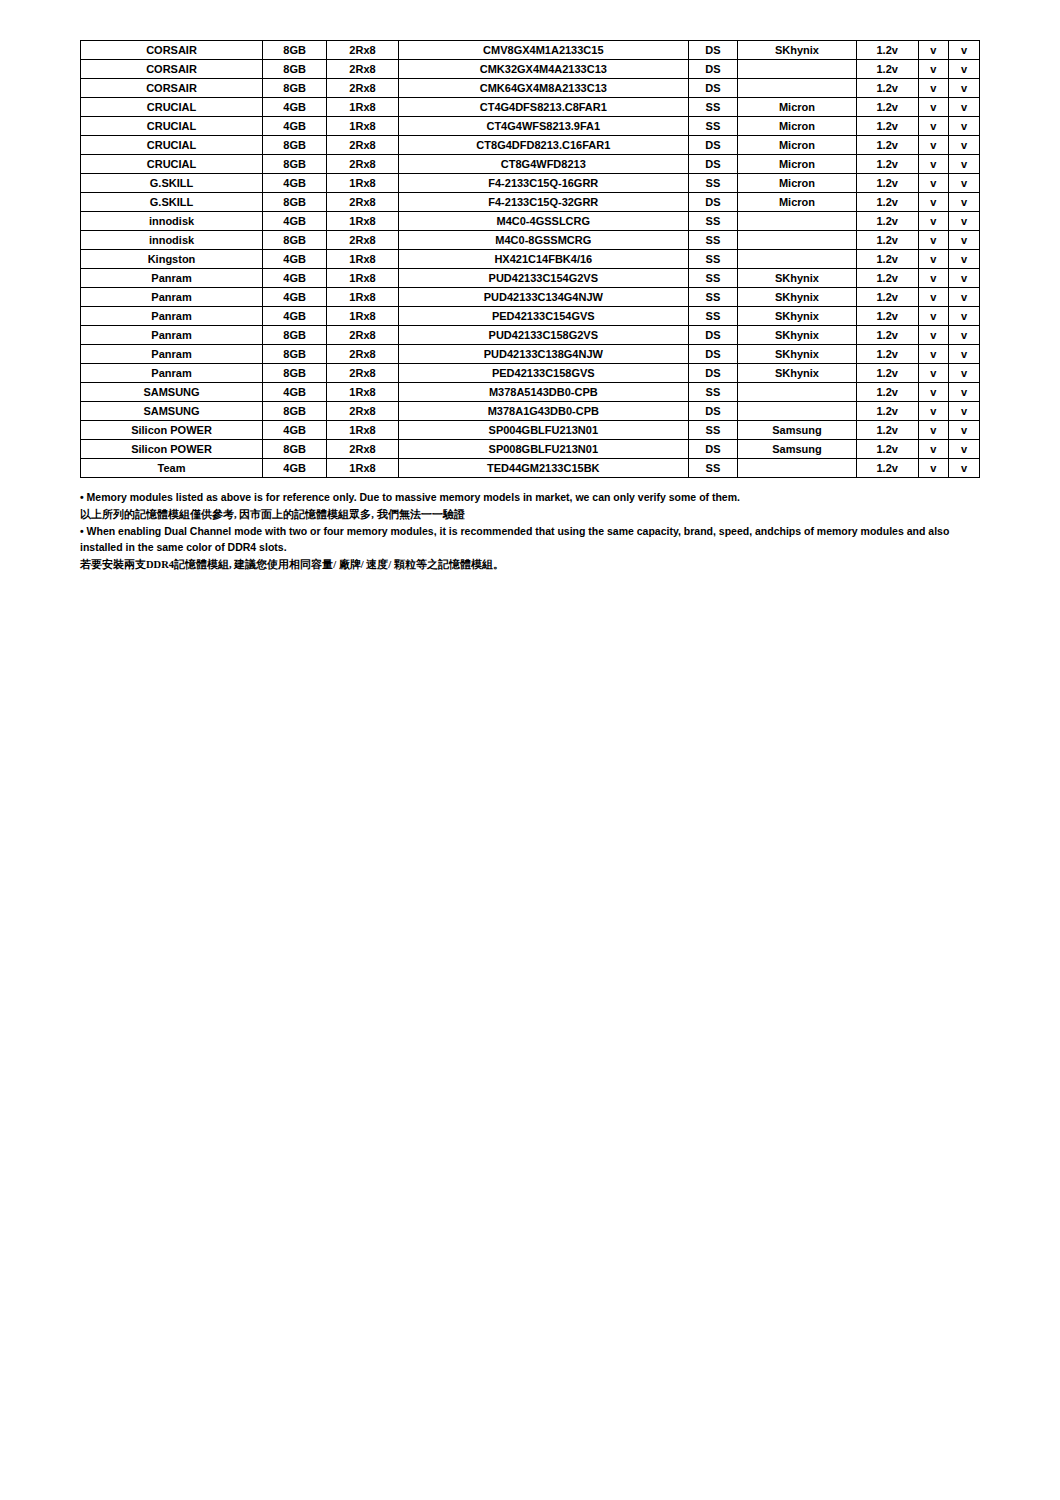| CORSAIR | 8GB | 2Rx8 | CMV8GX4M1A2133C15 | DS | SKhynix | 1.2v | v | v |
| CORSAIR | 8GB | 2Rx8 | CMK32GX4M4A2133C13 | DS | | 1.2v | v | v |
| CORSAIR | 8GB | 2Rx8 | CMK64GX4M8A2133C13 | DS | | 1.2v | v | v |
| CRUCIAL | 4GB | 1Rx8 | CT4G4DFS8213.C8FAR1 | SS | Micron | 1.2v | v | v |
| CRUCIAL | 4GB | 1Rx8 | CT4G4WFS8213.9FA1 | SS | Micron | 1.2v | v | v |
| CRUCIAL | 8GB | 2Rx8 | CT8G4DFD8213.C16FAR1 | DS | Micron | 1.2v | v | v |
| CRUCIAL | 8GB | 2Rx8 | CT8G4WFD8213 | DS | Micron | 1.2v | v | v |
| G.SKILL | 4GB | 1Rx8 | F4-2133C15Q-16GRR | SS | Micron | 1.2v | v | v |
| G.SKILL | 8GB | 2Rx8 | F4-2133C15Q-32GRR | DS | Micron | 1.2v | v | v |
| innodisk | 4GB | 1Rx8 | M4C0-4GSSLCRG | SS | | 1.2v | v | v |
| innodisk | 8GB | 2Rx8 | M4C0-8GSSMCRG | SS | | 1.2v | v | v |
| Kingston | 4GB | 1Rx8 | HX421C14FBK4/16 | SS | | 1.2v | v | v |
| Panram | 4GB | 1Rx8 | PUD42133C154G2VS | SS | SKhynix | 1.2v | v | v |
| Panram | 4GB | 1Rx8 | PUD42133C134G4NJW | SS | SKhynix | 1.2v | v | v |
| Panram | 4GB | 1Rx8 | PED42133C154GVS | SS | SKhynix | 1.2v | v | v |
| Panram | 8GB | 2Rx8 | PUD42133C158G2VS | DS | SKhynix | 1.2v | v | v |
| Panram | 8GB | 2Rx8 | PUD42133C138G4NJW | DS | SKhynix | 1.2v | v | v |
| Panram | 8GB | 2Rx8 | PED42133C158GVS | DS | SKhynix | 1.2v | v | v |
| SAMSUNG | 4GB | 1Rx8 | M378A5143DB0-CPB | SS | | 1.2v | v | v |
| SAMSUNG | 8GB | 2Rx8 | M378A1G43DB0-CPB | DS | | 1.2v | v | v |
| Silicon POWER | 4GB | 1Rx8 | SP004GBLFU213N01 | SS | Samsung | 1.2v | v | v |
| Silicon POWER | 8GB | 2Rx8 | SP008GBLFU213N01 | DS | Samsung | 1.2v | v | v |
| Team | 4GB | 1Rx8 | TED44GM2133C15BK | SS | | 1.2v | v | v |
• Memory modules listed as above is for reference only. Due to massive memory models in market, we can only verify some of them.
以上所列的記憶體模組僅供參考, 因市面上的記憶體模組眾多, 我們無法一一驗證
• When enabling Dual Channel mode with two or four memory modules, it is recommended that using the same capacity, brand, speed, andchips of memory modules and also installed in the same color of DDR4 slots.
若要安裝兩支DDR4記憶體模組, 建議您使用相同容量/ 廠牌/ 速度/ 顆粒等之記憶體模組。